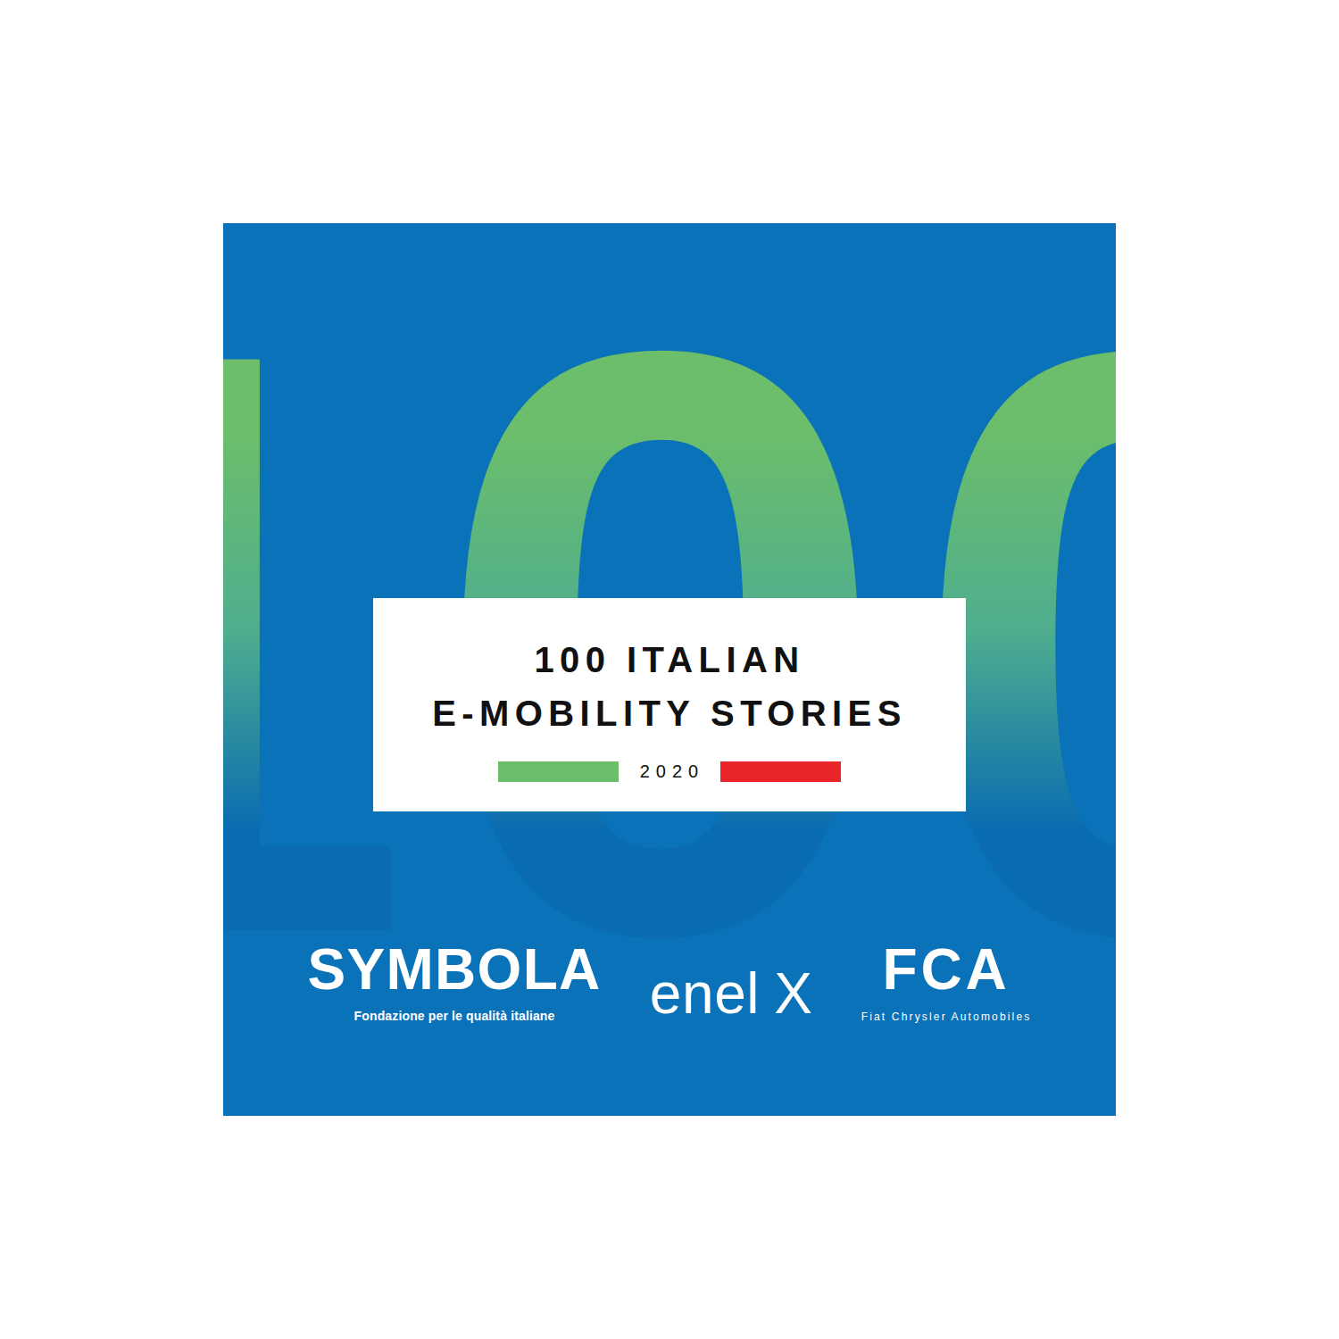100
100 Italian
E-Mobility Stories
2020
SYMBOLA Fondazione per le qualità italiane
enelX
FCA Fiat Chrysler Automobiles